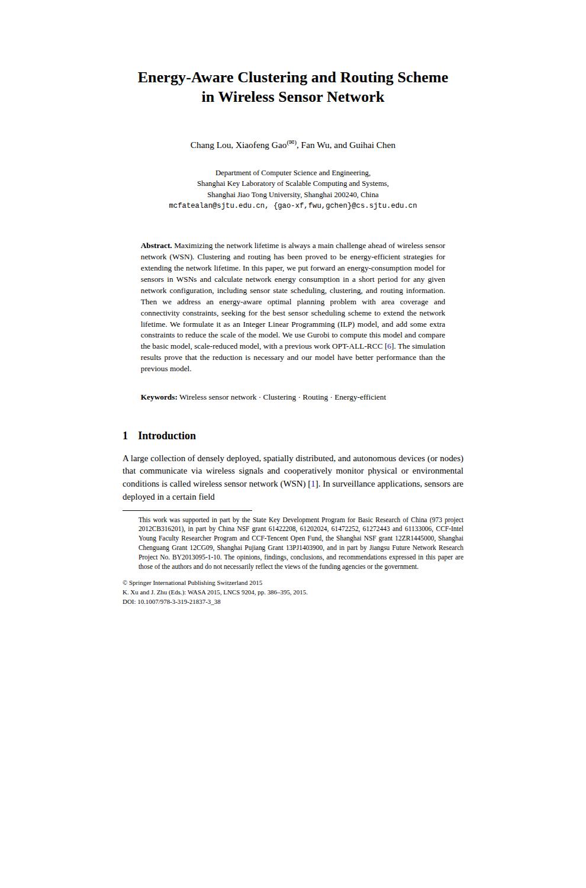Energy-Aware Clustering and Routing Scheme
in Wireless Sensor Network
Chang Lou, Xiaofeng Gao(✉), Fan Wu, and Guihai Chen
Department of Computer Science and Engineering,
Shanghai Key Laboratory of Scalable Computing and Systems,
Shanghai Jiao Tong University, Shanghai 200240, China
mcfatealan@sjtu.edu.cn, {gao-xf,fwu,gchen}@cs.sjtu.edu.cn
Abstract. Maximizing the network lifetime is always a main challenge ahead of wireless sensor network (WSN). Clustering and routing has been proved to be energy-efficient strategies for extending the network lifetime. In this paper, we put forward an energy-consumption model for sensors in WSNs and calculate network energy consumption in a short period for any given network configuration, including sensor state scheduling, clustering, and routing information. Then we address an energy-aware optimal planning problem with area coverage and connectivity constraints, seeking for the best sensor scheduling scheme to extend the network lifetime. We formulate it as an Integer Linear Programming (ILP) model, and add some extra constraints to reduce the scale of the model. We use Gurobi to compute this model and compare the basic model, scale-reduced model, with a previous work OPT-ALL-RCC [6]. The simulation results prove that the reduction is necessary and our model have better performance than the previous model.
Keywords: Wireless sensor network · Clustering · Routing · Energy-efficient
1 Introduction
A large collection of densely deployed, spatially distributed, and autonomous devices (or nodes) that communicate via wireless signals and cooperatively monitor physical or environmental conditions is called wireless sensor network (WSN) [1]. In surveillance applications, sensors are deployed in a certain field
This work was supported in part by the State Key Development Program for Basic Research of China (973 project 2012CB316201), in part by China NSF grant 61422208, 61202024, 61472252, 61272443 and 61133006, CCF-Intel Young Faculty Researcher Program and CCF-Tencent Open Fund, the Shanghai NSF grant 12ZR1445000, Shanghai Chenguang Grant 12CG09, Shanghai Pujiang Grant 13PJ1403900, and in part by Jiangsu Future Network Research Project No. BY2013095-1-10. The opinions, findings, conclusions, and recommendations expressed in this paper are those of the authors and do not necessarily reflect the views of the funding agencies or the government.
© Springer International Publishing Switzerland 2015
K. Xu and J. Zhu (Eds.): WASA 2015, LNCS 9204, pp. 386–395, 2015.
DOI: 10.1007/978-3-319-21837-3_38